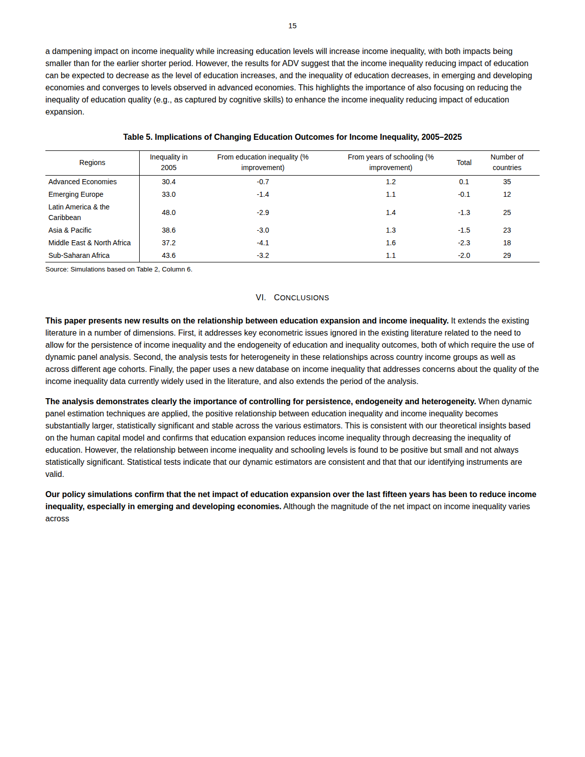15
a dampening impact on income inequality while increasing education levels will increase income inequality, with both impacts being smaller than for the earlier shorter period. However, the results for ADV suggest that the income inequality reducing impact of education can be expected to decrease as the level of education increases, and the inequality of education decreases, in emerging and developing economies and converges to levels observed in advanced economies. This highlights the importance of also focusing on reducing the inequality of education quality (e.g., as captured by cognitive skills) to enhance the income inequality reducing impact of education expansion.
Table 5. Implications of Changing Education Outcomes for Income Inequality, 2005–2025
| Regions | Inequality in 2005 | From education inequality (% improvement) | From years of schooling (% improvement) | Total | Number of countries |
| --- | --- | --- | --- | --- | --- |
| Advanced Economies | 30.4 | -0.7 | 1.2 | 0.1 | 35 |
| Emerging Europe | 33.0 | -1.4 | 1.1 | -0.1 | 12 |
| Latin America & the Caribbean | 48.0 | -2.9 | 1.4 | -1.3 | 25 |
| Asia & Pacific | 38.6 | -3.0 | 1.3 | -1.5 | 23 |
| Middle East & North Africa | 37.2 | -4.1 | 1.6 | -2.3 | 18 |
| Sub-Saharan Africa | 43.6 | -3.2 | 1.1 | -2.0 | 29 |
Source: Simulations based on Table 2, Column 6.
VI. CONCLUSIONS
This paper presents new results on the relationship between education expansion and income inequality. It extends the existing literature in a number of dimensions. First, it addresses key econometric issues ignored in the existing literature related to the need to allow for the persistence of income inequality and the endogeneity of education and inequality outcomes, both of which require the use of dynamic panel analysis. Second, the analysis tests for heterogeneity in these relationships across country income groups as well as across different age cohorts. Finally, the paper uses a new database on income inequality that addresses concerns about the quality of the income inequality data currently widely used in the literature, and also extends the period of the analysis.
The analysis demonstrates clearly the importance of controlling for persistence, endogeneity and heterogeneity. When dynamic panel estimation techniques are applied, the positive relationship between education inequality and income inequality becomes substantially larger, statistically significant and stable across the various estimators. This is consistent with our theoretical insights based on the human capital model and confirms that education expansion reduces income inequality through decreasing the inequality of education. However, the relationship between income inequality and schooling levels is found to be positive but small and not always statistically significant. Statistical tests indicate that our dynamic estimators are consistent and that that our identifying instruments are valid.
Our policy simulations confirm that the net impact of education expansion over the last fifteen years has been to reduce income inequality, especially in emerging and developing economies. Although the magnitude of the net impact on income inequality varies across